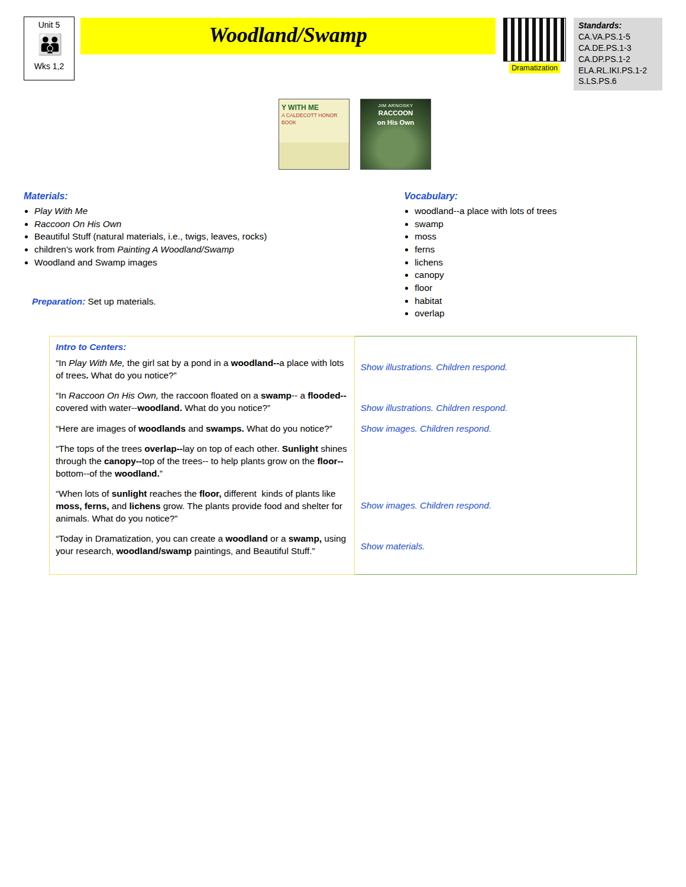Unit 5
👪
Wks 1,2
Woodland/Swamp
Dramatization
Standards: CA.VA.PS.1-5
CA.DE.PS.1-3
CA.DP.PS.1-2
ELA.RL.IKI.PS.1-2
S.LS.PS.6
A CALDECOTT HONOR BOOK
JIM ARNOSKY RACCOON
on His Own
Materials:
Play With Me
Raccoon On His Own
Beautiful Stuff (natural materials, i.e., twigs, leaves, rocks)
children’s work from Painting A Woodland/Swamp
Woodland and Swamp images
Preparation: Set up materials.
Vocabulary:
woodland--a place with lots of trees
swamp
moss
ferns
lichens
canopy
floor
habitat
overlap
| Intro to Centers: “In Play With Me, the girl sat by a pond in a woodland-- a place with lots of trees . What do you notice?” “In Raccoon On His Own, the raccoon floated on a swamp -- a flooded-- covered with water-- woodland. What do you notice?” “Here are images of woodlands and swamps. What do you notice?” “The tops of the trees overlap-- lay on top of each other. Sunlight shines through the canopy-- top of the trees-- to help plants grow on the floor-- bottom--of the woodland. ” “When lots of sunlight reaches the floor, different kinds of plants like moss, ferns, and lichens grow. The plants provide food and shelter for animals. What do you notice?” “Today in Dramatization, you can create a woodland or a swamp, using your research, woodland/swamp paintings, and Beautiful Stuff.” | Show illustrations. Children respond. Show illustrations. Children respond. Show images. Children respond. Show images. Children respond. Show materials. |